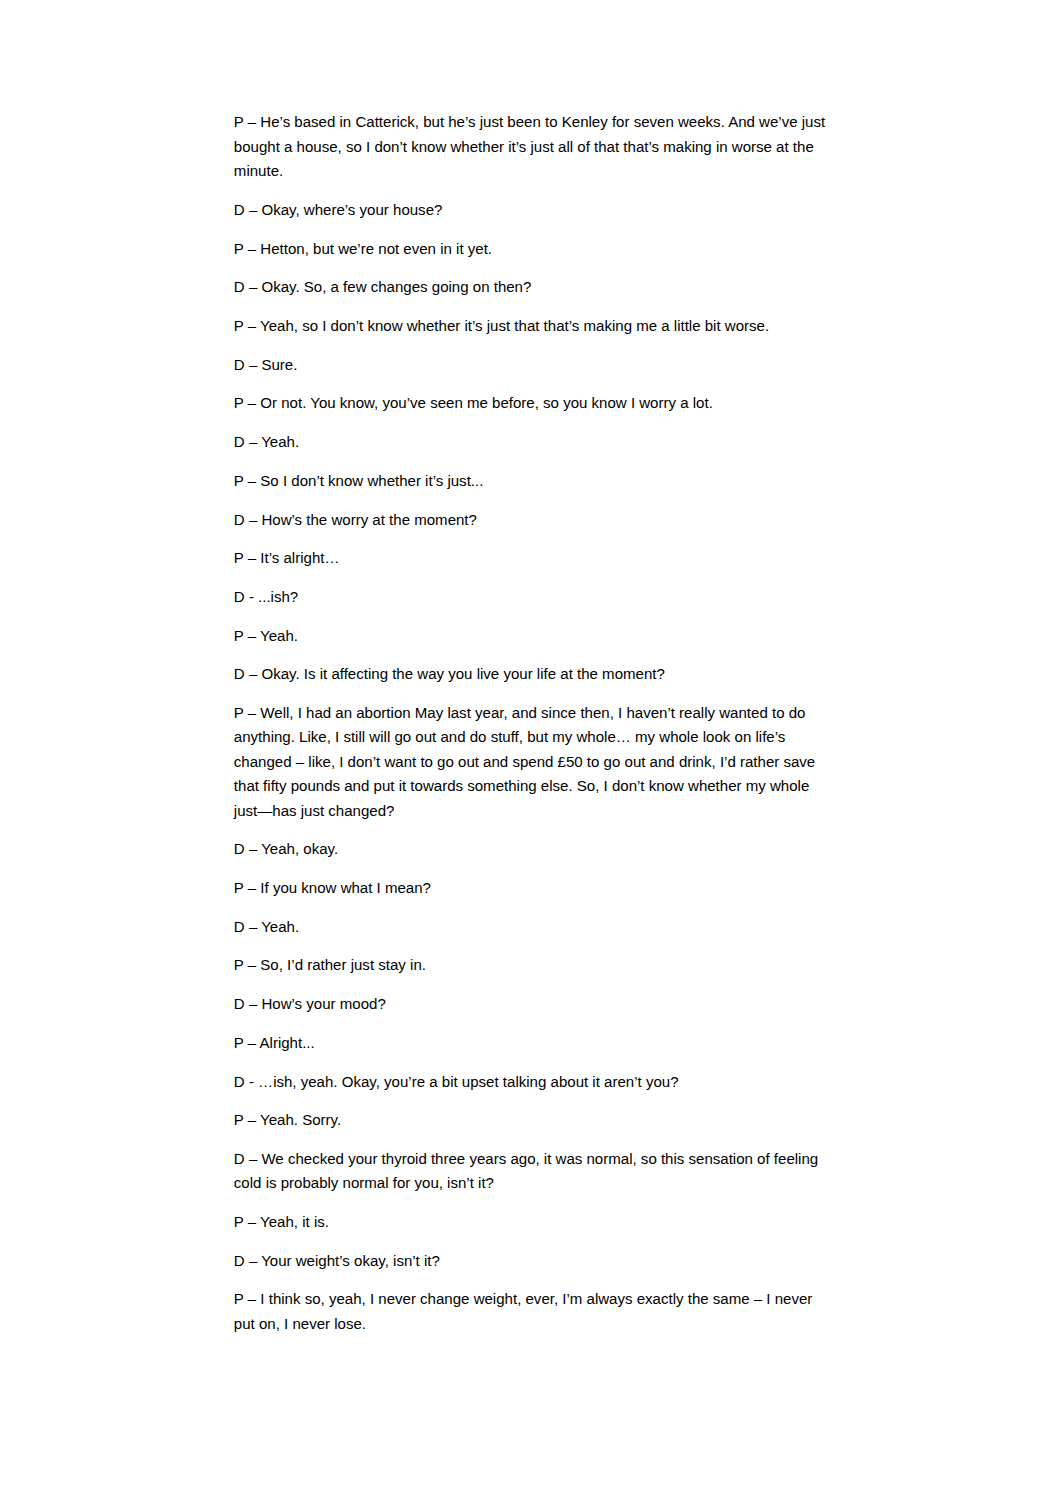P – He’s based in Catterick, but he’s just been to Kenley for seven weeks. And we’ve just bought a house, so I don’t know whether it’s just all of that that’s making in worse at the minute.
D – Okay, where’s your house?
P – Hetton, but we’re not even in it yet.
D – Okay. So, a few changes going on then?
P – Yeah, so I don’t know whether it’s just that that’s making me a little bit worse.
D – Sure.
P – Or not. You know, you’ve seen me before, so you know I worry a lot.
D – Yeah.
P – So I don’t know whether it’s just...
D – How’s the worry at the moment?
P – It’s alright…
D - ...ish?
P – Yeah.
D – Okay. Is it affecting the way you live your life at the moment?
P – Well, I had an abortion May last year, and since then, I haven’t really wanted to do anything. Like, I still will go out and do stuff, but my whole… my whole look on life’s changed – like, I don’t want to go out and spend £50 to go out and drink, I’d rather save that fifty pounds and put it towards something else. So, I don’t know whether my whole just—has just changed?
D – Yeah, okay.
P – If you know what I mean?
D – Yeah.
P – So, I’d rather just stay in.
D – How’s your mood?
P – Alright...
D - …ish, yeah. Okay, you’re a bit upset talking about it aren’t you?
P – Yeah. Sorry.
D – We checked your thyroid three years ago, it was normal, so this sensation of feeling cold is probably normal for you, isn’t it?
P – Yeah, it is.
D – Your weight’s okay, isn’t it?
P – I think so, yeah, I never change weight, ever, I’m always exactly the same – I never put on, I never lose.